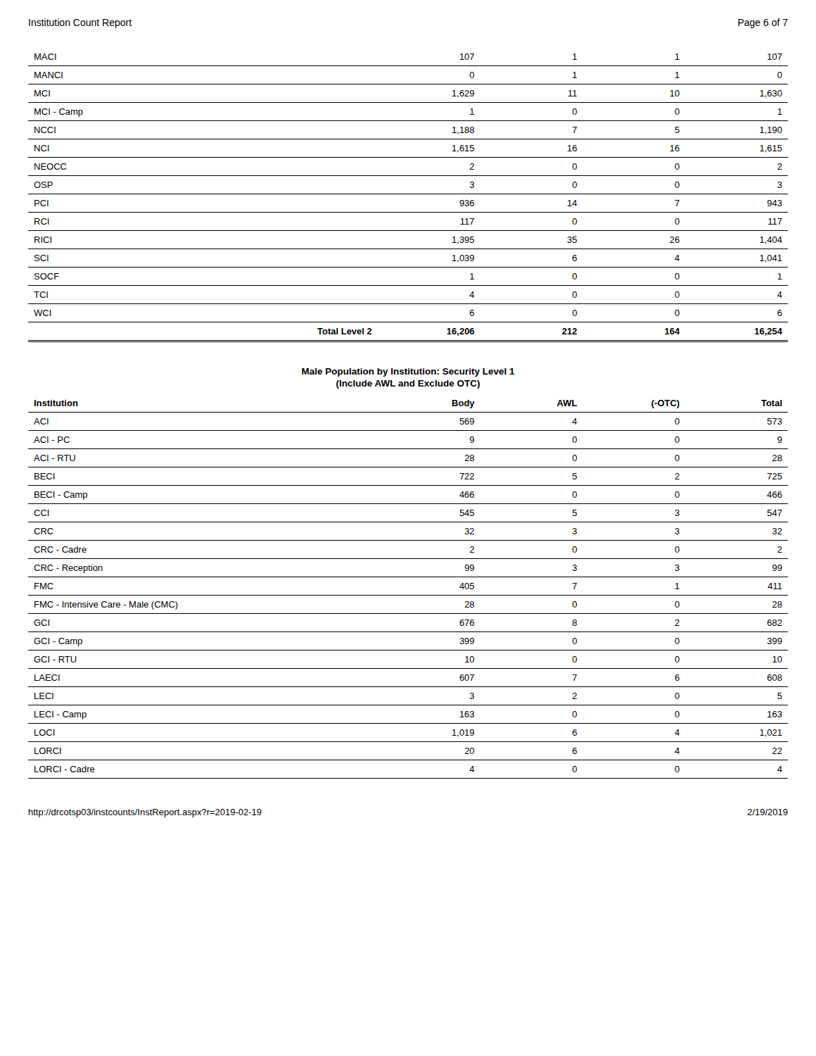Institution Count Report
Page 6 of 7
| MACI | 107 | 1 | 1 | 107 |
| MANCI | 0 | 1 | 1 | 0 |
| MCI | 1,629 | 11 | 10 | 1,630 |
| MCI - Camp | 1 | 0 | 0 | 1 |
| NCCI | 1,188 | 7 | 5 | 1,190 |
| NCI | 1,615 | 16 | 16 | 1,615 |
| NEOCC | 2 | 0 | 0 | 2 |
| OSP | 3 | 0 | 0 | 3 |
| PCI | 936 | 14 | 7 | 943 |
| RCI | 117 | 0 | 0 | 117 |
| RICI | 1,395 | 35 | 26 | 1,404 |
| SCI | 1,039 | 6 | 4 | 1,041 |
| SOCF | 1 | 0 | 0 | 1 |
| TCI | 4 | 0 | 0 | 4 |
| WCI | 6 | 0 | 0 | 6 |
| Total Level 2 | 16,206 | 212 | 164 | 16,254 |
Male Population by Institution: Security Level 1
(Include AWL and Exclude OTC)
| Institution | Body | AWL | (-OTC) | Total |
| --- | --- | --- | --- | --- |
| ACI | 569 | 4 | 0 | 573 |
| ACI - PC | 9 | 0 | 0 | 9 |
| ACI - RTU | 28 | 0 | 0 | 28 |
| BECI | 722 | 5 | 2 | 725 |
| BECI - Camp | 466 | 0 | 0 | 466 |
| CCI | 545 | 5 | 3 | 547 |
| CRC | 32 | 3 | 3 | 32 |
| CRC - Cadre | 2 | 0 | 0 | 2 |
| CRC - Reception | 99 | 3 | 3 | 99 |
| FMC | 405 | 7 | 1 | 411 |
| FMC - Intensive Care - Male (CMC) | 28 | 0 | 0 | 28 |
| GCI | 676 | 8 | 2 | 682 |
| GCI - Camp | 399 | 0 | 0 | 399 |
| GCI - RTU | 10 | 0 | 0 | 10 |
| LAECI | 607 | 7 | 6 | 608 |
| LECI | 3 | 2 | 0 | 5 |
| LECI - Camp | 163 | 0 | 0 | 163 |
| LOCI | 1,019 | 6 | 4 | 1,021 |
| LORCI | 20 | 6 | 4 | 22 |
| LORCI - Cadre | 4 | 0 | 0 | 4 |
http://drcotsp03/instcounts/InstReport.aspx?r=2019-02-19
2/19/2019